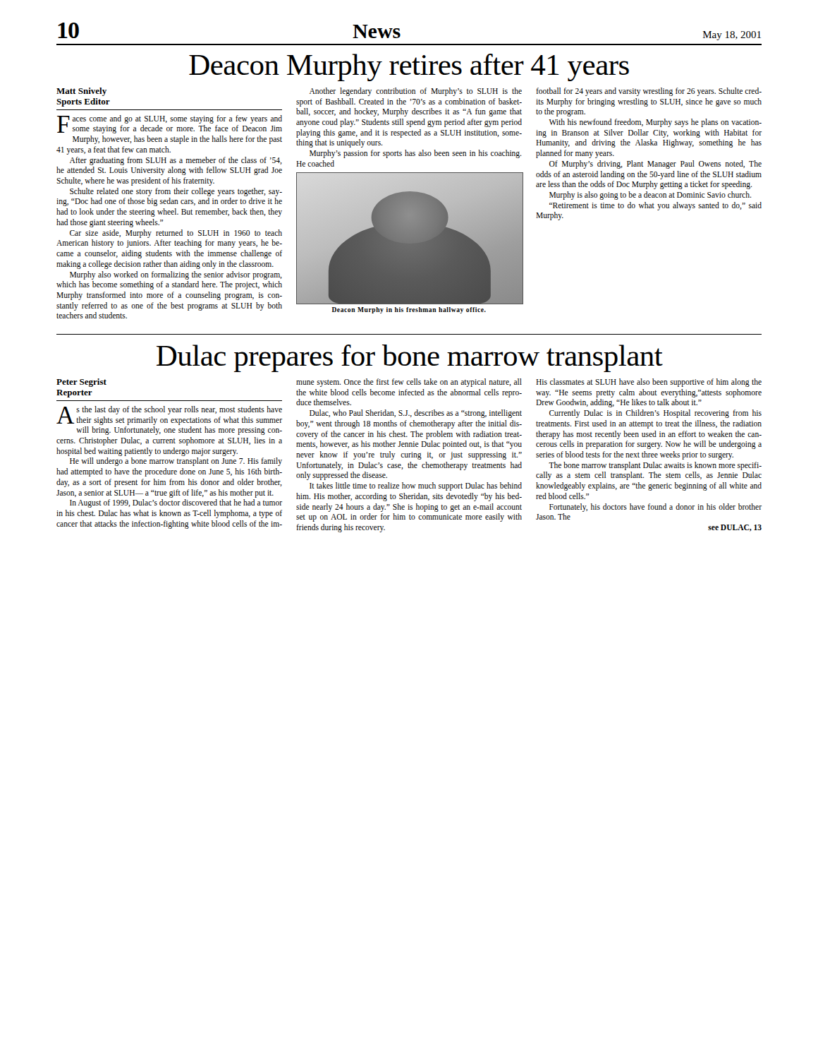10
News
May 18, 2001
Deacon Murphy retires after 41 years
Matt Snively
Sports Editor
Faces come and go at SLUH, some staying for a few years and some staying for a decade or more. The face of Deacon Jim Murphy, however, has been a staple in the halls here for the past 41 years, a feat that few can match.
After graduating from SLUH as a memeber of the class of ’54, he attended St. Louis University along with fellow SLUH grad Joe Schulte, where he was president of his fraternity.
Schulte related one story from their college years together, saying, “Doc had one of those big sedan cars, and in order to drive it he had to look under the steering wheel. But remember, back then, they had those giant steering wheels.”
Car size aside, Murphy returned to SLUH in 1960 to teach American history to juniors. After teaching for many years, he became a counselor, aiding students with the immense challenge of making a college decision rather than aiding only in the classroom.
Murphy also worked on formalizing the senior advisor program, which has become something of a standard here. The project, which Murphy transformed into more of a counseling program, is constantly referred to as one of the best programs at SLUH by both teachers and students.
Another legendary contribution of Murphy’s to SLUH is the sport of Bashball. Created in the ’70’s as a combination of basketball, soccer, and hockey, Murphy describes it as “A fun game that anyone coud play.” Students still spend gym period after gym period playing this game, and it is respected as a SLUH institution, something that is uniquely ours.
Murphy’s passion for sports has also been seen in his coaching. He coached
Deacon Murphy in his freshman hallway office.
football for 24 years and varsity wrestling for 26 years. Schulte credits Murphy for bringing wrestling to SLUH, since he gave so much to the program.
With his newfound freedom, Murphy says he plans on vacationing in Branson at Silver Dollar City, working with Habitat for Humanity, and driving the Alaska Highway, something he has planned for many years.
Of Murphy’s driving, Plant Manager Paul Owens noted, The odds of an asteroid landing on the 50-yard line of the SLUH stadium are less than the odds of Doc Murphy getting a ticket for speeding.
Murphy is also going to be a deacon at Dominic Savio church.
“Retirement is time to do what you always santed to do,” said Murphy.
Dulac prepares for bone marrow transplant
Peter Segrist
Reporter
As the last day of the school year rolls near, most students have their sights set primarily on expectations of what this summer will bring. Unfortunately, one student has more pressing concerns. Christopher Dulac, a current sophomore at SLUH, lies in a hospital bed waiting patiently to undergo major surgery.
He will undergo a bone marrow transplant on June 7. His family had attempted to have the procedure done on June 5, his 16th birthday, as a sort of present for him from his donor and older brother, Jason, a senior at SLUH— a “true gift of life,” as his mother put it.
In August of 1999, Dulac’s doctor discovered that he had a tumor in his chest. Dulac has what is known as T-cell lymphoma, a type of cancer that attacks the infection-fighting white blood cells of the immune system. Once the first few cells take on an atypical nature, all the white blood cells become infected as the abnormal cells reproduce themselves.
Dulac, who Paul Sheridan, S.J., describes as a “strong, intelligent boy,” went through 18 months of chemotherapy after the initial discovery of the cancer in his chest. The problem with radiation treatments, however, as his mother Jennie Dulac pointed out, is that “you never know if you’re truly curing it, or just suppressing it.” Unfortunately, in Dulac’s case, the chemotherapy treatments had only suppressed the disease.
It takes little time to realize how much support Dulac has behind him. His mother, according to Sheridan, sits devotedly “by his bedside nearly 24 hours a day.” She is hoping to get an e-mail account set up on AOL in order for him to communicate more easily with friends during his recovery.
His classmates at SLUH have also been supportive of him along the way. “He seems pretty calm about everything,”attests sophomore Drew Goodwin, adding, “He likes to talk about it.”
Currently Dulac is in Children’s Hospital recovering from his treatments. First used in an attempt to treat the illness, the radiation therapy has most recently been used in an effort to weaken the cancerous cells in preparation for surgery. Now he will be undergoing a series of blood tests for the next three weeks prior to surgery.
The bone marrow transplant Dulac awaits is known more specifically as a stem cell transplant. The stem cells, as Jennie Dulac knowledgeably explains, are “the generic beginning of all white and red blood cells.”
Fortunately, his doctors have found a donor in his older brother Jason. The
see DULAC, 13